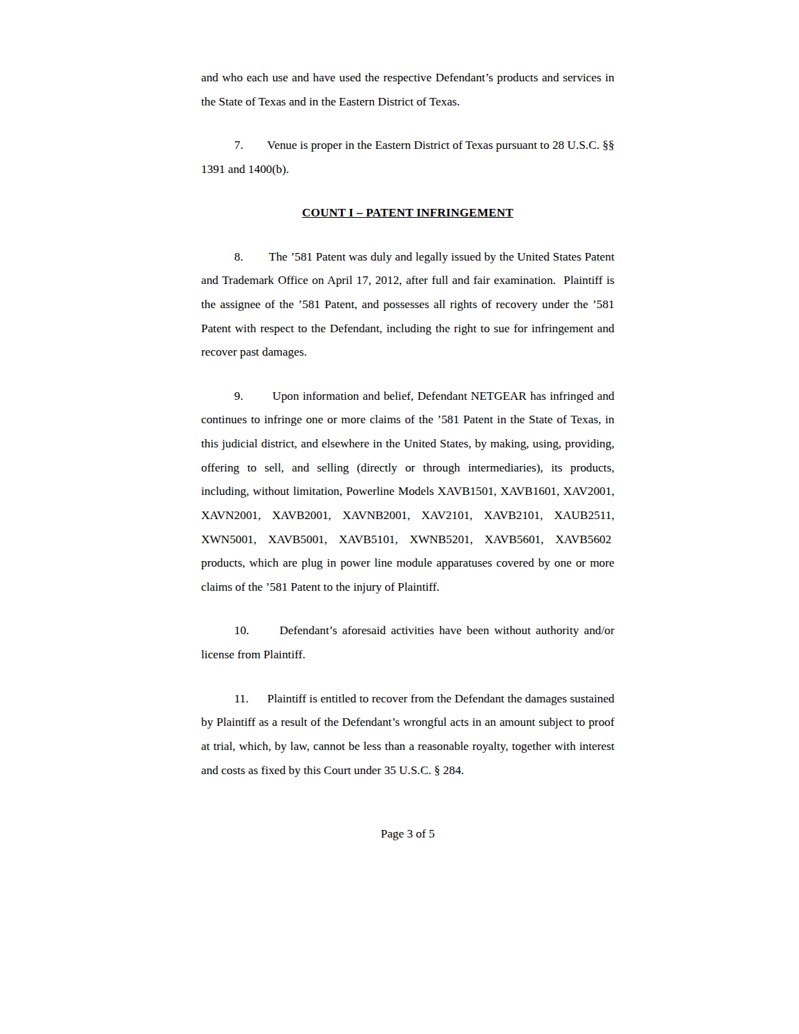and who each use and have used the respective Defendant’s products and services in the State of Texas and in the Eastern District of Texas.
7. Venue is proper in the Eastern District of Texas pursuant to 28 U.S.C. §§ 1391 and 1400(b).
COUNT I – PATENT INFRINGEMENT
8. The ’581 Patent was duly and legally issued by the United States Patent and Trademark Office on April 17, 2012, after full and fair examination. Plaintiff is the assignee of the ’581 Patent, and possesses all rights of recovery under the ’581 Patent with respect to the Defendant, including the right to sue for infringement and recover past damages.
9. Upon information and belief, Defendant NETGEAR has infringed and continues to infringe one or more claims of the ’581 Patent in the State of Texas, in this judicial district, and elsewhere in the United States, by making, using, providing, offering to sell, and selling (directly or through intermediaries), its products, including, without limitation, Powerline Models XAVB1501, XAVB1601, XAV2001, XAVN2001, XAVB2001, XAVNB2001, XAV2101, XAVB2101, XAUB2511, XWN5001, XAVB5001, XAVB5101, XWNB5201, XAVB5601, XAVB5602 products, which are plug in power line module apparatuses covered by one or more claims of the ’581 Patent to the injury of Plaintiff.
10. Defendant’s aforesaid activities have been without authority and/or license from Plaintiff.
11. Plaintiff is entitled to recover from the Defendant the damages sustained by Plaintiff as a result of the Defendant’s wrongful acts in an amount subject to proof at trial, which, by law, cannot be less than a reasonable royalty, together with interest and costs as fixed by this Court under 35 U.S.C. § 284.
Page 3 of 5